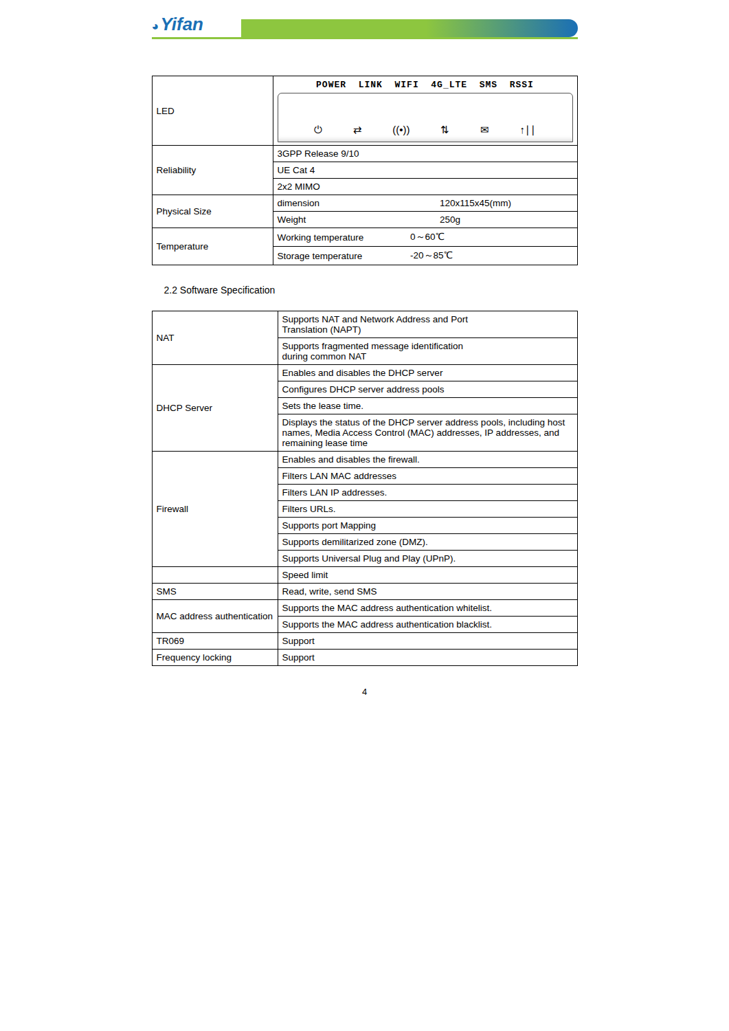◕Yifan
| LED | POWER LINK WIFI 4G_LTE SMS RSSI ⏻ ⇄ ((•)) ⇅ ✉ ↑∣∣ |
| Reliability | 3GPP Release 9/10 |
| UE Cat 4 |
| 2x2 MIMO |
| Physical Size | / dimension / 120x115x45(mm) / |
| / Weight / 250g / |
| Temperature | / Working temperature / 0～60℃ / |
| / Storage temperature / -20～85℃ / |
2.2 Software Specification
| NAT | Supports NAT and Network Address and Port Translation (NAPT) |
| Supports fragmented message identification during common NAT |
| DHCP Server | Enables and disables the DHCP server |
| Configures DHCP server address pools |
| Sets the lease time. |
| Displays the status of the DHCP server address pools, including host names, Media Access Control (MAC) addresses, IP addresses, and remaining lease time |
| Firewall | Enables and disables the firewall. |
| Filters LAN MAC addresses |
| Filters LAN IP addresses. |
| Filters URLs. |
| Supports port Mapping |
| Supports demilitarized zone (DMZ). |
| Supports Universal Plug and Play (UPnP). |
| | Speed limit |
| SMS | Read, write, send SMS |
| MAC address authentication | Supports the MAC address authentication whitelist. |
| Supports the MAC address authentication blacklist. |
| TR069 | Support |
| Frequency locking | Support |
4